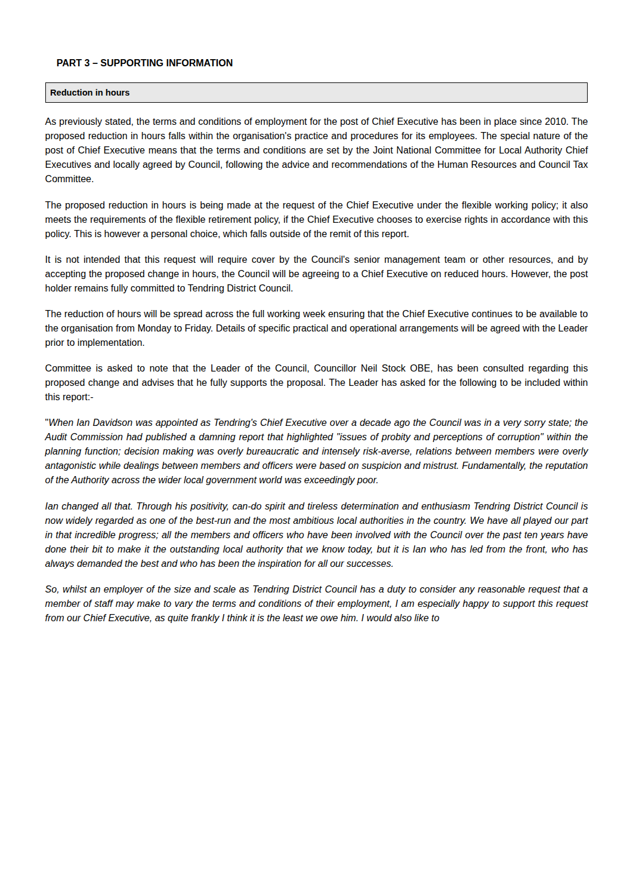PART 3 – SUPPORTING INFORMATION
Reduction in hours
As previously stated, the terms and conditions of employment for the post of Chief Executive has been in place since 2010. The proposed reduction in hours falls within the organisation's practice and procedures for its employees. The special nature of the post of Chief Executive means that the terms and conditions are set by the Joint National Committee for Local Authority Chief Executives and locally agreed by Council, following the advice and recommendations of the Human Resources and Council Tax Committee.
The proposed reduction in hours is being made at the request of the Chief Executive under the flexible working policy; it also meets the requirements of the flexible retirement policy, if the Chief Executive chooses to exercise rights in accordance with this policy. This is however a personal choice, which falls outside of the remit of this report.
It is not intended that this request will require cover by the Council's senior management team or other resources, and by accepting the proposed change in hours, the Council will be agreeing to a Chief Executive on reduced hours. However, the post holder remains fully committed to Tendring District Council.
The reduction of hours will be spread across the full working week ensuring that the Chief Executive continues to be available to the organisation from Monday to Friday. Details of specific practical and operational arrangements will be agreed with the Leader prior to implementation.
Committee is asked to note that the Leader of the Council, Councillor Neil Stock OBE, has been consulted regarding this proposed change and advises that he fully supports the proposal. The Leader has asked for the following to be included within this report:-
"When Ian Davidson was appointed as Tendring's Chief Executive over a decade ago the Council was in a very sorry state; the Audit Commission had published a damning report that highlighted "issues of probity and perceptions of corruption" within the planning function; decision making was overly bureaucratic and intensely risk-averse, relations between members were overly antagonistic while dealings between members and officers were based on suspicion and mistrust. Fundamentally, the reputation of the Authority across the wider local government world was exceedingly poor.
Ian changed all that. Through his positivity, can-do spirit and tireless determination and enthusiasm Tendring District Council is now widely regarded as one of the best-run and the most ambitious local authorities in the country. We have all played our part in that incredible progress; all the members and officers who have been involved with the Council over the past ten years have done their bit to make it the outstanding local authority that we know today, but it is Ian who has led from the front, who has always demanded the best and who has been the inspiration for all our successes.
So, whilst an employer of the size and scale as Tendring District Council has a duty to consider any reasonable request that a member of staff may make to vary the terms and conditions of their employment, I am especially happy to support this request from our Chief Executive, as quite frankly I think it is the least we owe him. I would also like to